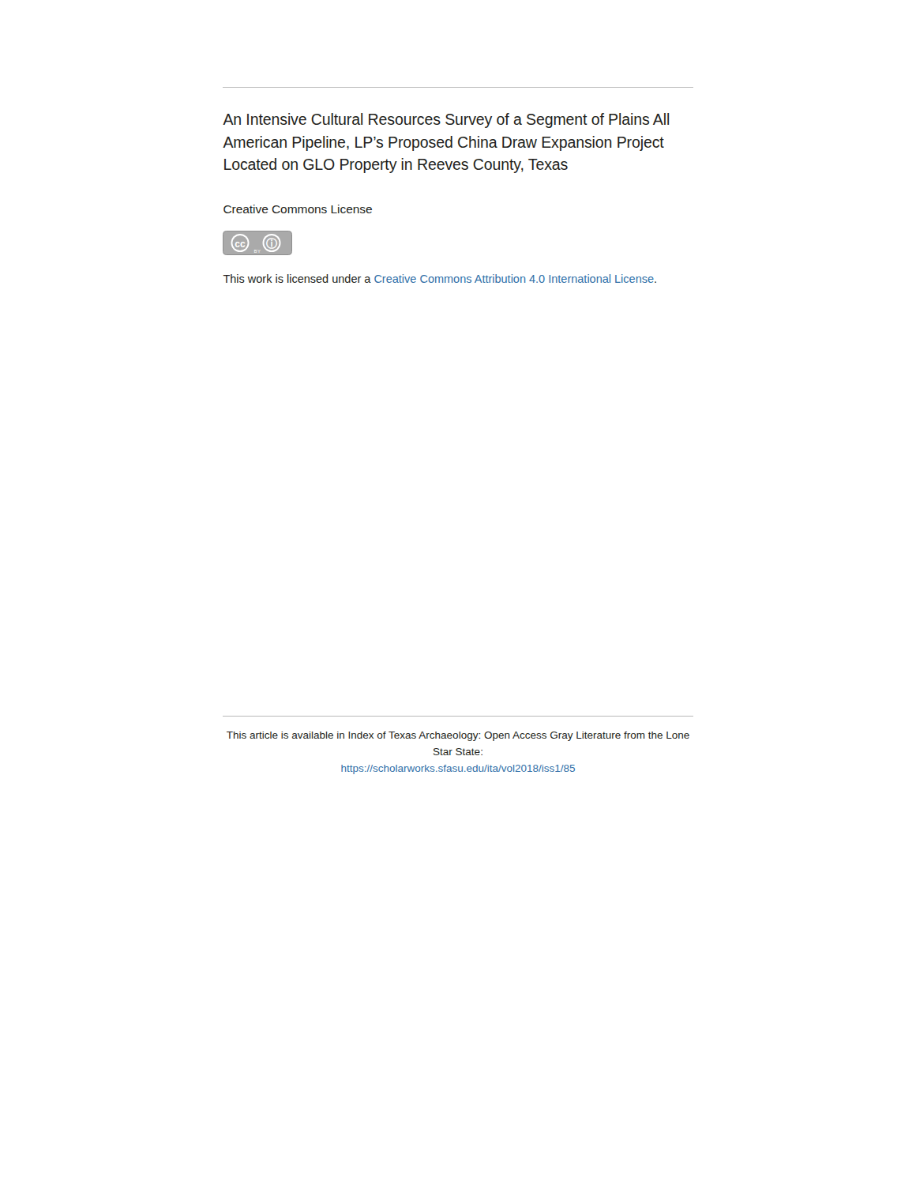An Intensive Cultural Resources Survey of a Segment of Plains All American Pipeline, LP’s Proposed China Draw Expansion Project Located on GLO Property in Reeves County, Texas
Creative Commons License
cc ⓘ BY
This work is licensed under a Creative Commons Attribution 4.0 International License.
This article is available in Index of Texas Archaeology: Open Access Gray Literature from the Lone Star State:
https://scholarworks.sfasu.edu/ita/vol2018/iss1/85